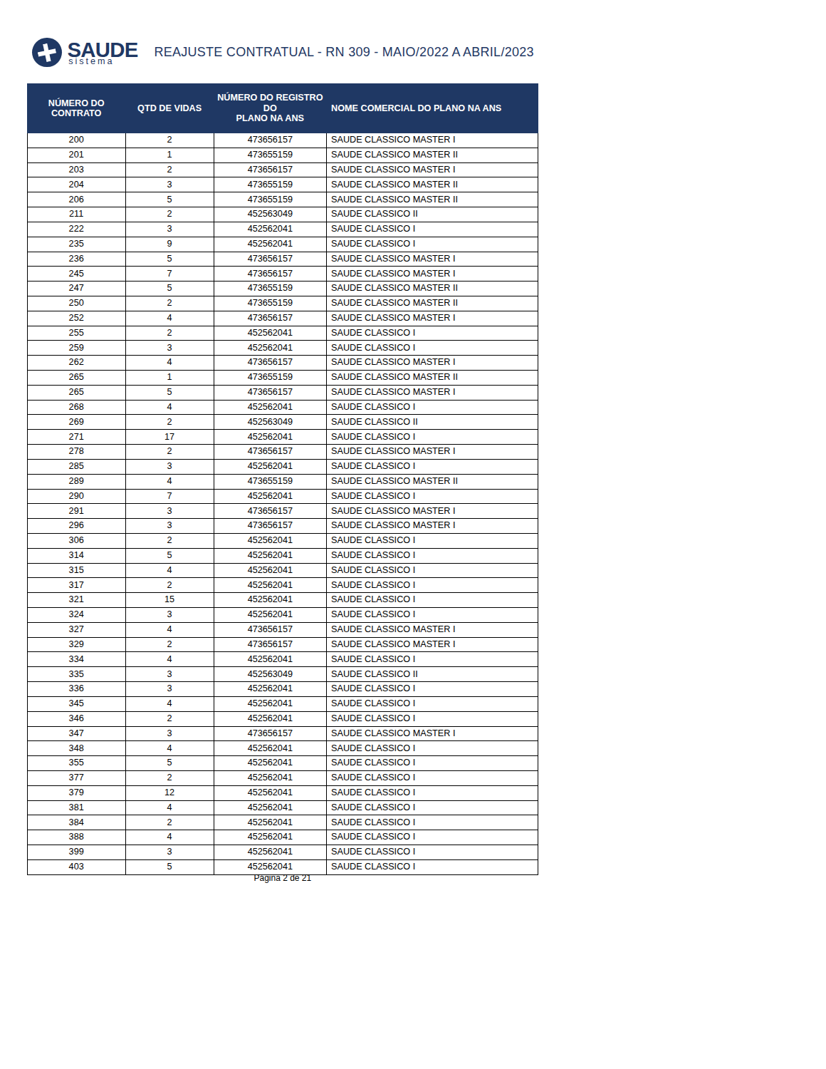SAUDE sistema
REAJUSTE CONTRATUAL - RN 309 - MAIO/2022 A ABRIL/2023
| NÚMERO DO CONTRATO | QTD DE VIDAS | NÚMERO DO REGISTRO DO PLANO NA ANS | NOME COMERCIAL DO PLANO NA ANS |
| --- | --- | --- | --- |
| 200 | 2 | 473656157 | SAUDE CLASSICO MASTER I |
| 201 | 1 | 473655159 | SAUDE CLASSICO MASTER II |
| 203 | 2 | 473656157 | SAUDE CLASSICO MASTER I |
| 204 | 3 | 473655159 | SAUDE CLASSICO MASTER II |
| 206 | 5 | 473655159 | SAUDE CLASSICO MASTER II |
| 211 | 2 | 452563049 | SAUDE CLASSICO II |
| 222 | 3 | 452562041 | SAUDE CLASSICO I |
| 235 | 9 | 452562041 | SAUDE CLASSICO I |
| 236 | 5 | 473656157 | SAUDE CLASSICO MASTER I |
| 245 | 7 | 473656157 | SAUDE CLASSICO MASTER I |
| 247 | 5 | 473655159 | SAUDE CLASSICO MASTER II |
| 250 | 2 | 473655159 | SAUDE CLASSICO MASTER II |
| 252 | 4 | 473656157 | SAUDE CLASSICO MASTER I |
| 255 | 2 | 452562041 | SAUDE CLASSICO I |
| 259 | 3 | 452562041 | SAUDE CLASSICO I |
| 262 | 4 | 473656157 | SAUDE CLASSICO MASTER I |
| 265 | 1 | 473655159 | SAUDE CLASSICO MASTER II |
| 265 | 5 | 473656157 | SAUDE CLASSICO MASTER I |
| 268 | 4 | 452562041 | SAUDE CLASSICO I |
| 269 | 2 | 452563049 | SAUDE CLASSICO II |
| 271 | 17 | 452562041 | SAUDE CLASSICO I |
| 278 | 2 | 473656157 | SAUDE CLASSICO MASTER I |
| 285 | 3 | 452562041 | SAUDE CLASSICO I |
| 289 | 4 | 473655159 | SAUDE CLASSICO MASTER II |
| 290 | 7 | 452562041 | SAUDE CLASSICO I |
| 291 | 3 | 473656157 | SAUDE CLASSICO MASTER I |
| 296 | 3 | 473656157 | SAUDE CLASSICO MASTER I |
| 306 | 2 | 452562041 | SAUDE CLASSICO I |
| 314 | 5 | 452562041 | SAUDE CLASSICO I |
| 315 | 4 | 452562041 | SAUDE CLASSICO I |
| 317 | 2 | 452562041 | SAUDE CLASSICO I |
| 321 | 15 | 452562041 | SAUDE CLASSICO I |
| 324 | 3 | 452562041 | SAUDE CLASSICO I |
| 327 | 4 | 473656157 | SAUDE CLASSICO MASTER I |
| 329 | 2 | 473656157 | SAUDE CLASSICO MASTER I |
| 334 | 4 | 452562041 | SAUDE CLASSICO I |
| 335 | 3 | 452563049 | SAUDE CLASSICO II |
| 336 | 3 | 452562041 | SAUDE CLASSICO I |
| 345 | 4 | 452562041 | SAUDE CLASSICO I |
| 346 | 2 | 452562041 | SAUDE CLASSICO I |
| 347 | 3 | 473656157 | SAUDE CLASSICO MASTER I |
| 348 | 4 | 452562041 | SAUDE CLASSICO I |
| 355 | 5 | 452562041 | SAUDE CLASSICO I |
| 377 | 2 | 452562041 | SAUDE CLASSICO I |
| 379 | 12 | 452562041 | SAUDE CLASSICO I |
| 381 | 4 | 452562041 | SAUDE CLASSICO I |
| 384 | 2 | 452562041 | SAUDE CLASSICO I |
| 388 | 4 | 452562041 | SAUDE CLASSICO I |
| 399 | 3 | 452562041 | SAUDE CLASSICO I |
| 403 | 5 | 452562041 | SAUDE CLASSICO I |
Página 2 de 21